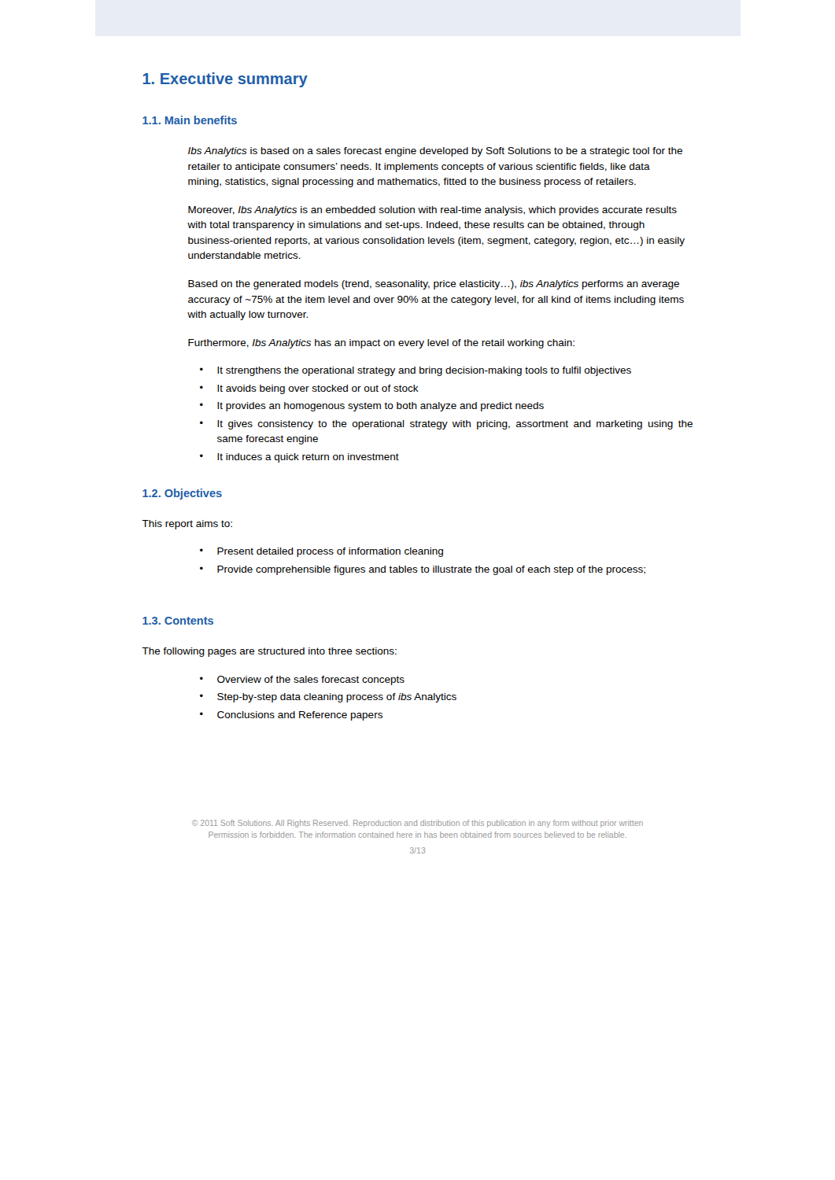1. Executive summary
1.1. Main benefits
Ibs Analytics is based on a sales forecast engine developed by Soft Solutions to be a strategic tool for the retailer to anticipate consumers’ needs. It implements concepts of various scientific fields, like data mining, statistics, signal processing and mathematics, fitted to the business process of retailers.
Moreover, Ibs Analytics is an embedded solution with real-time analysis, which provides accurate results with total transparency in simulations and set-ups. Indeed, these results can be obtained, through business-oriented reports, at various consolidation levels (item, segment, category, region, etc…) in easily understandable metrics.
Based on the generated models (trend, seasonality, price elasticity…), ibs Analytics performs an average accuracy of ~75% at the item level and over 90% at the category level, for all kind of items including items with actually low turnover.
Furthermore, Ibs Analytics has an impact on every level of the retail working chain:
It strengthens the operational strategy and bring decision-making tools to fulfil objectives
It avoids being over stocked or out of stock
It provides an homogenous system to both analyze and predict needs
It gives consistency to the operational strategy with pricing, assortment and marketing using the same forecast engine
It induces a quick return on investment
1.2. Objectives
This report aims to:
Present detailed process of information cleaning
Provide comprehensible figures and tables to illustrate the goal of each step of the process;
1.3. Contents
The following pages are structured into three sections:
Overview of the sales forecast concepts
Step-by-step data cleaning process of ibs Analytics
Conclusions and Reference papers
© 2011 Soft Solutions. All Rights Reserved. Reproduction and distribution of this publication in any form without prior written Permission is forbidden. The information contained here in has been obtained from sources believed to be reliable.
3/13